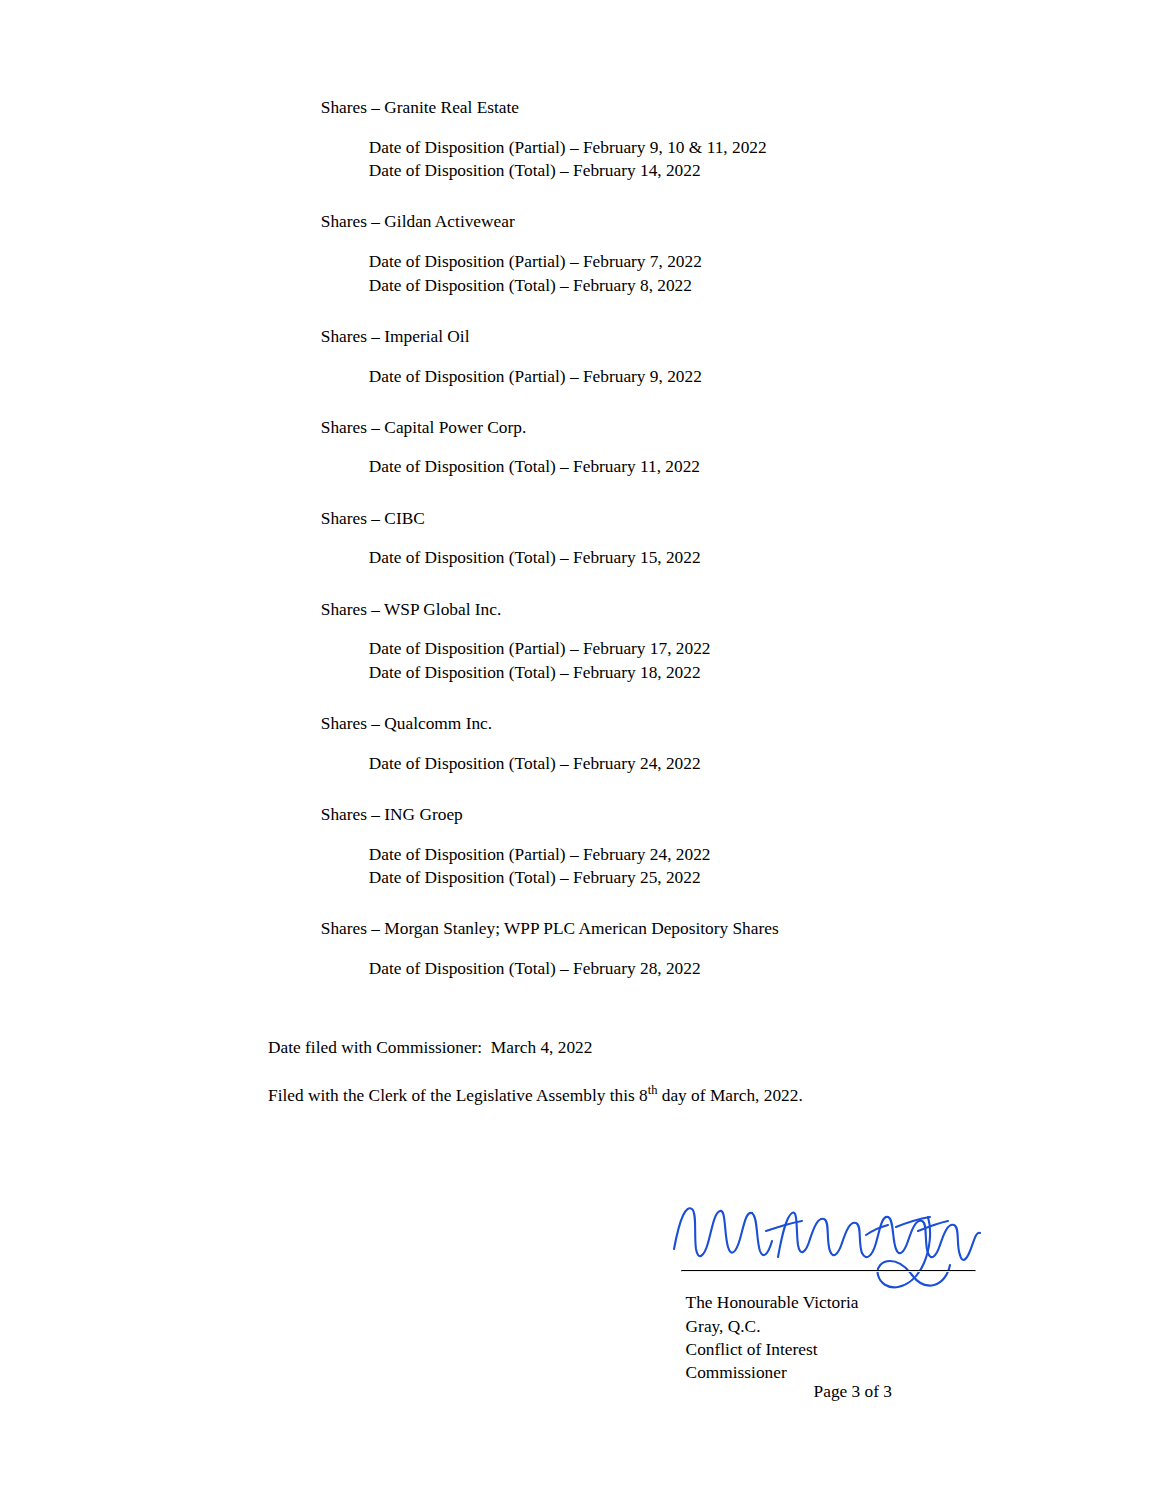Shares – Granite Real Estate
Date of Disposition (Partial) – February 9, 10 & 11, 2022
Date of Disposition (Total) – February 14, 2022
Shares – Gildan Activewear
Date of Disposition (Partial) – February 7, 2022
Date of Disposition (Total) – February 8, 2022
Shares – Imperial Oil
Date of Disposition (Partial) – February 9, 2022
Shares – Capital Power Corp.
Date of Disposition (Total) – February 11, 2022
Shares – CIBC
Date of Disposition (Total) – February 15, 2022
Shares – WSP Global Inc.
Date of Disposition (Partial) – February 17, 2022
Date of Disposition (Total) – February 18, 2022
Shares – Qualcomm Inc.
Date of Disposition (Total) – February 24, 2022
Shares – ING Groep
Date of Disposition (Partial) – February 24, 2022
Date of Disposition (Total) – February 25, 2022
Shares – Morgan Stanley; WPP PLC American Depository Shares
Date of Disposition (Total) – February 28, 2022
Date filed with Commissioner: March 4, 2022
Filed with the Clerk of the Legislative Assembly this 8th day of March, 2022.
The Honourable Victoria Gray, Q.C.
Conflict of Interest Commissioner
Page 3 of 3